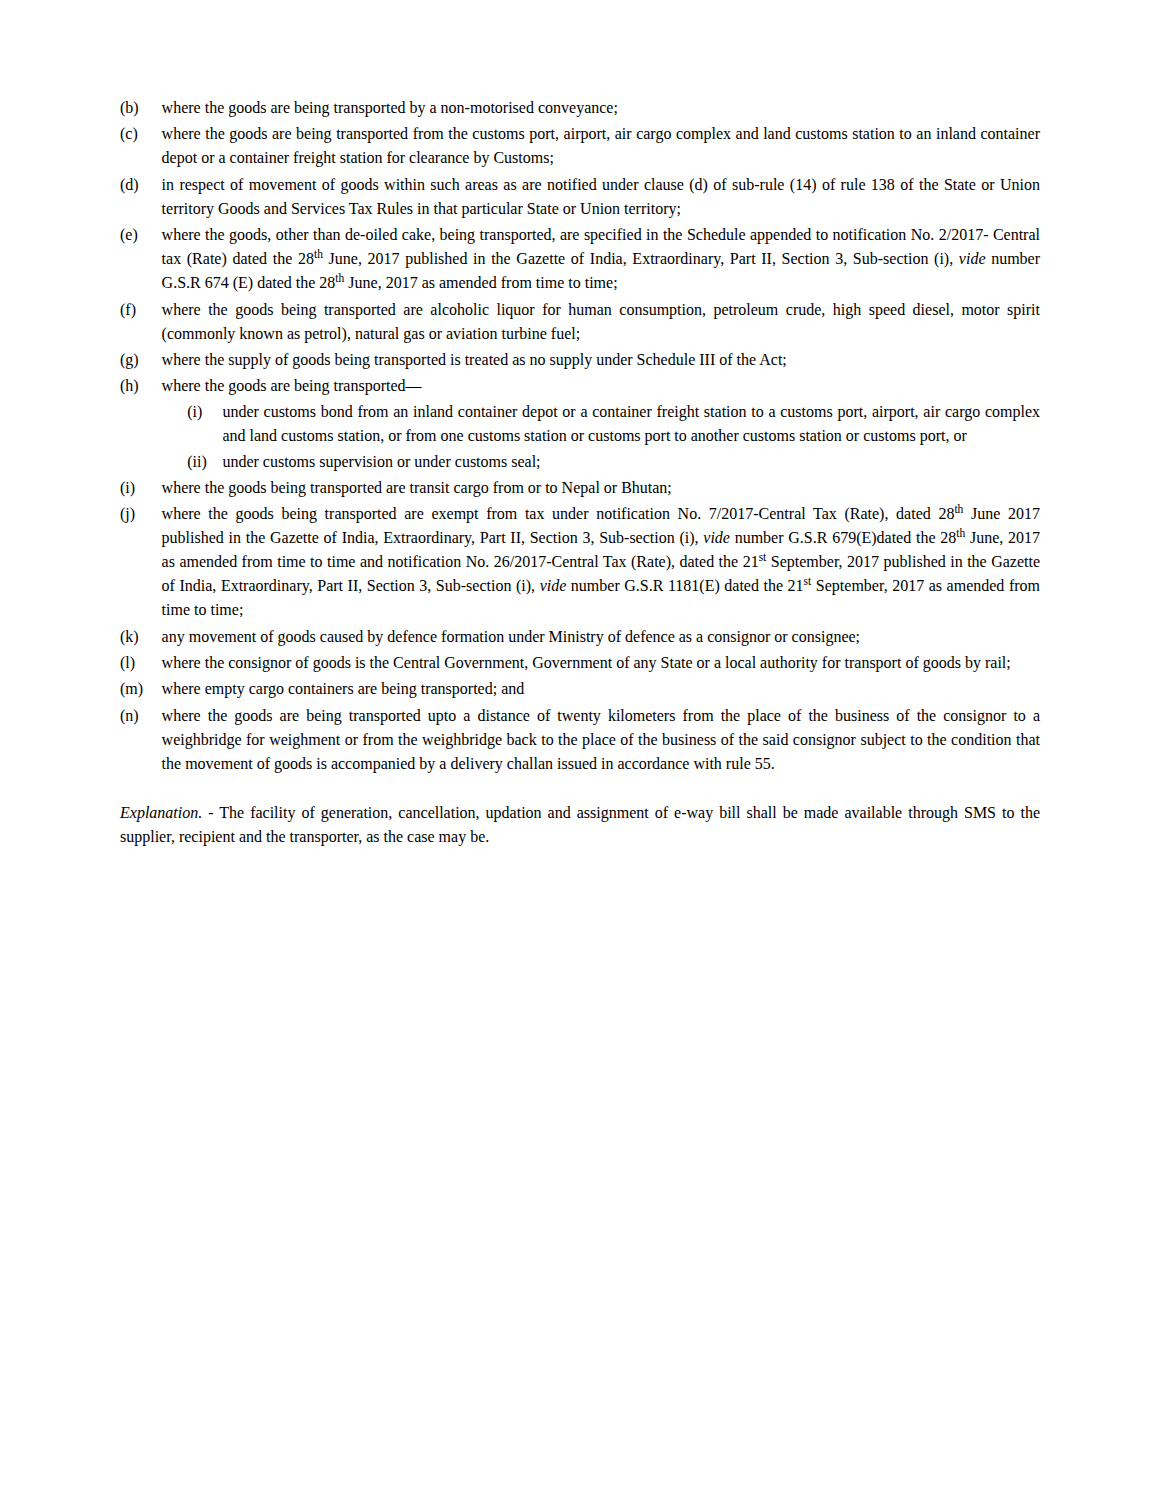(b) where the goods are being transported by a non-motorised conveyance;
(c) where the goods are being transported from the customs port, airport, air cargo complex and land customs station to an inland container depot or a container freight station for clearance by Customs;
(d) in respect of movement of goods within such areas as are notified under clause (d) of sub-rule (14) of rule 138 of the State or Union territory Goods and Services Tax Rules in that particular State or Union territory;
(e) where the goods, other than de-oiled cake, being transported, are specified in the Schedule appended to notification No. 2/2017- Central tax (Rate) dated the 28th June, 2017 published in the Gazette of India, Extraordinary, Part II, Section 3, Sub-section (i), vide number G.S.R 674 (E) dated the 28th June, 2017 as amended from time to time;
(f) where the goods being transported are alcoholic liquor for human consumption, petroleum crude, high speed diesel, motor spirit (commonly known as petrol), natural gas or aviation turbine fuel;
(g) where the supply of goods being transported is treated as no supply under Schedule III of the Act;
(h) where the goods are being transported—
(i) under customs bond from an inland container depot or a container freight station to a customs port, airport, air cargo complex and land customs station, or from one customs station or customs port to another customs station or customs port, or
(ii) under customs supervision or under customs seal;
(i) where the goods being transported are transit cargo from or to Nepal or Bhutan;
(j) where the goods being transported are exempt from tax under notification No. 7/2017-Central Tax (Rate), dated 28th June 2017 published in the Gazette of India, Extraordinary, Part II, Section 3, Sub-section (i), vide number G.S.R 679(E)dated the 28th June, 2017 as amended from time to time and notification No. 26/2017-Central Tax (Rate), dated the 21st September, 2017 published in the Gazette of India, Extraordinary, Part II, Section 3, Sub-section (i), vide number G.S.R 1181(E) dated the 21st September, 2017 as amended from time to time;
(k) any movement of goods caused by defence formation under Ministry of defence as a consignor or consignee;
(l) where the consignor of goods is the Central Government, Government of any State or a local authority for transport of goods by rail;
(m) where empty cargo containers are being transported; and
(n) where the goods are being transported upto a distance of twenty kilometers from the place of the business of the consignor to a weighbridge for weighment or from the weighbridge back to the place of the business of the said consignor subject to the condition that the movement of goods is accompanied by a delivery challan issued in accordance with rule 55.
Explanation. - The facility of generation, cancellation, updation and assignment of e-way bill shall be made available through SMS to the supplier, recipient and the transporter, as the case may be.